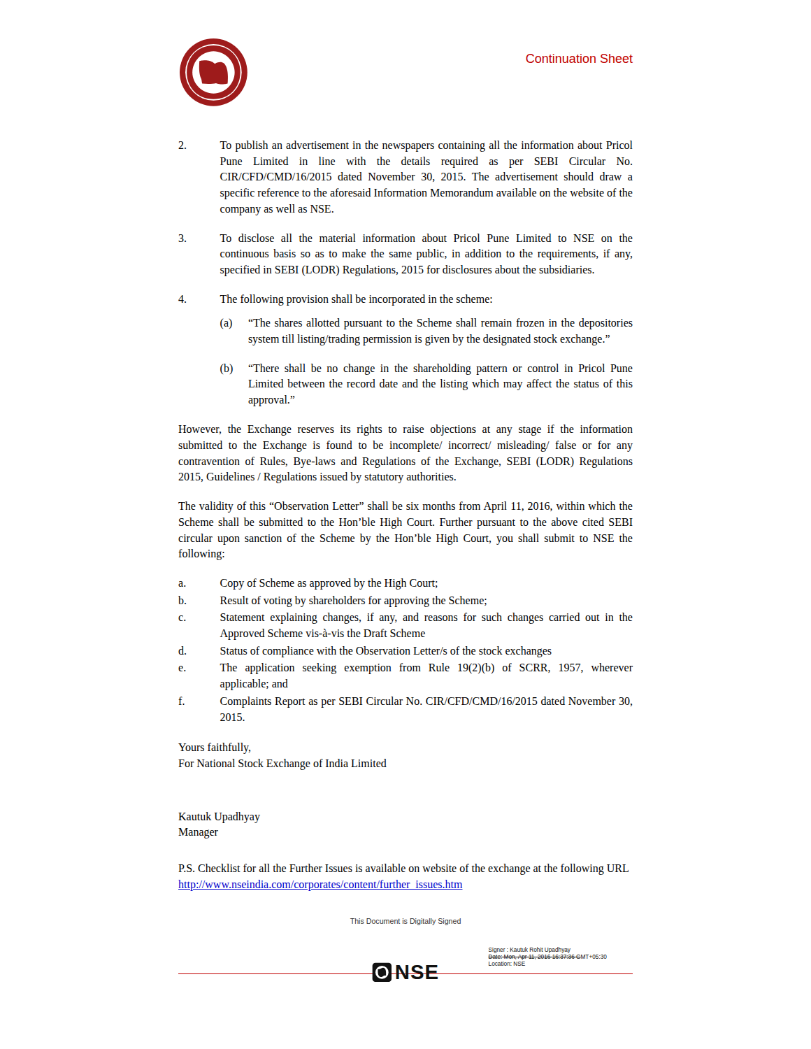Continuation Sheet
2. To publish an advertisement in the newspapers containing all the information about Pricol Pune Limited in line with the details required as per SEBI Circular No. CIR/CFD/CMD/16/2015 dated November 30, 2015. The advertisement should draw a specific reference to the aforesaid Information Memorandum available on the website of the company as well as NSE.
3. To disclose all the material information about Pricol Pune Limited to NSE on the continuous basis so as to make the same public, in addition to the requirements, if any, specified in SEBI (LODR) Regulations, 2015 for disclosures about the subsidiaries.
4. The following provision shall be incorporated in the scheme:
(a) “The shares allotted pursuant to the Scheme shall remain frozen in the depositories system till listing/trading permission is given by the designated stock exchange.”
(b) “There shall be no change in the shareholding pattern or control in Pricol Pune Limited between the record date and the listing which may affect the status of this approval.”
However, the Exchange reserves its rights to raise objections at any stage if the information submitted to the Exchange is found to be incomplete/ incorrect/ misleading/ false or for any contravention of Rules, Bye-laws and Regulations of the Exchange, SEBI (LODR) Regulations 2015, Guidelines / Regulations issued by statutory authorities.
The validity of this “Observation Letter” shall be six months from April 11, 2016, within which the Scheme shall be submitted to the Hon’ble High Court. Further pursuant to the above cited SEBI circular upon sanction of the Scheme by the Hon’ble High Court, you shall submit to NSE the following:
a. Copy of Scheme as approved by the High Court;
b. Result of voting by shareholders for approving the Scheme;
c. Statement explaining changes, if any, and reasons for such changes carried out in the Approved Scheme vis-à-vis the Draft Scheme
d. Status of compliance with the Observation Letter/s of the stock exchanges
e. The application seeking exemption from Rule 19(2)(b) of SCRR, 1957, wherever applicable; and
f. Complaints Report as per SEBI Circular No. CIR/CFD/CMD/16/2015 dated November 30, 2015.
Yours faithfully,
For National Stock Exchange of India Limited
Kautuk Upadhyay
Manager
P.S. Checklist for all the Further Issues is available on website of the exchange at the following URL http://www.nseindia.com/corporates/content/further_issues.htm
This Document is Digitally Signed
NSE
Signer : Kautuk Rohit Upadhyay
Date: Mon, Apr 11, 2016 16:37:36 GMT+05:30
Location: NSE